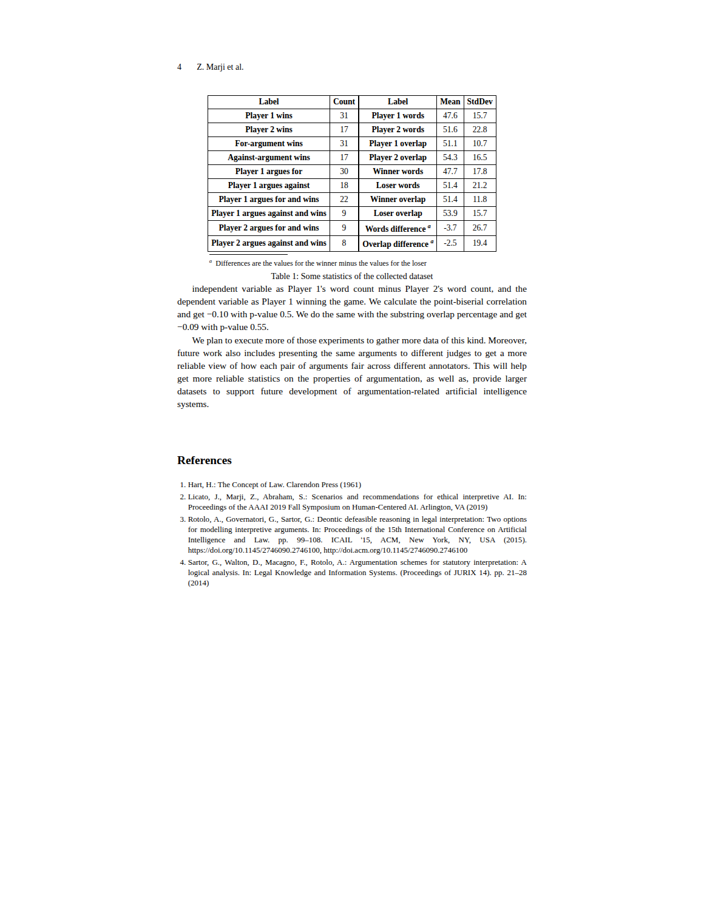4 Z. Marji et al.
| Label | Count | Label | Mean | StdDev |
| Player 1 wins | 31 | Player 1 words | 47.6 | 15.7 |
| Player 2 wins | 17 | Player 2 words | 51.6 | 22.8 |
| For-argument wins | 31 | Player 1 overlap | 51.1 | 10.7 |
| Against-argument wins | 17 | Player 2 overlap | 54.3 | 16.5 |
| Player 1 argues for | 30 | Winner words | 47.7 | 17.8 |
| Player 1 argues against | 18 | Loser words | 51.4 | 21.2 |
| Player 1 argues for and wins | 22 | Winner overlap | 51.4 | 11.8 |
| Player 1 argues against and wins | 9 | Loser overlap | 53.9 | 15.7 |
| Player 2 argues for and wins | 9 | Words difference a | -3.7 | 26.7 |
| Player 2 argues against and wins | 8 | Overlap difference a | -2.5 | 19.4 |
a Differences are the values for the winner minus the values for the loser
Table 1: Some statistics of the collected dataset
independent variable as Player 1's word count minus Player 2's word count, and the dependent variable as Player 1 winning the game. We calculate the point-biserial correlation and get −0.10 with p-value 0.5. We do the same with the substring overlap percentage and get −0.09 with p-value 0.55.
We plan to execute more of those experiments to gather more data of this kind. Moreover, future work also includes presenting the same arguments to different judges to get a more reliable view of how each pair of arguments fair across different annotators. This will help get more reliable statistics on the properties of argumentation, as well as, provide larger datasets to support future development of argumentation-related artificial intelligence systems.
References
Hart, H.: The Concept of Law. Clarendon Press (1961)
Licato, J., Marji, Z., Abraham, S.: Scenarios and recommendations for ethical interpretive AI. In: Proceedings of the AAAI 2019 Fall Symposium on Human-Centered AI. Arlington, VA (2019)
Rotolo, A., Governatori, G., Sartor, G.: Deontic defeasible reasoning in legal interpretation: Two options for modelling interpretive arguments. In: Proceedings of the 15th International Conference on Artificial Intelligence and Law. pp. 99–108. ICAIL '15, ACM, New York, NY, USA (2015). https://doi.org/10.1145/2746090.2746100, http://doi.acm.org/10.1145/2746090.2746100
Sartor, G., Walton, D., Macagno, F., Rotolo, A.: Argumentation schemes for statutory interpretation: A logical analysis. In: Legal Knowledge and Information Systems. (Proceedings of JURIX 14). pp. 21–28 (2014)